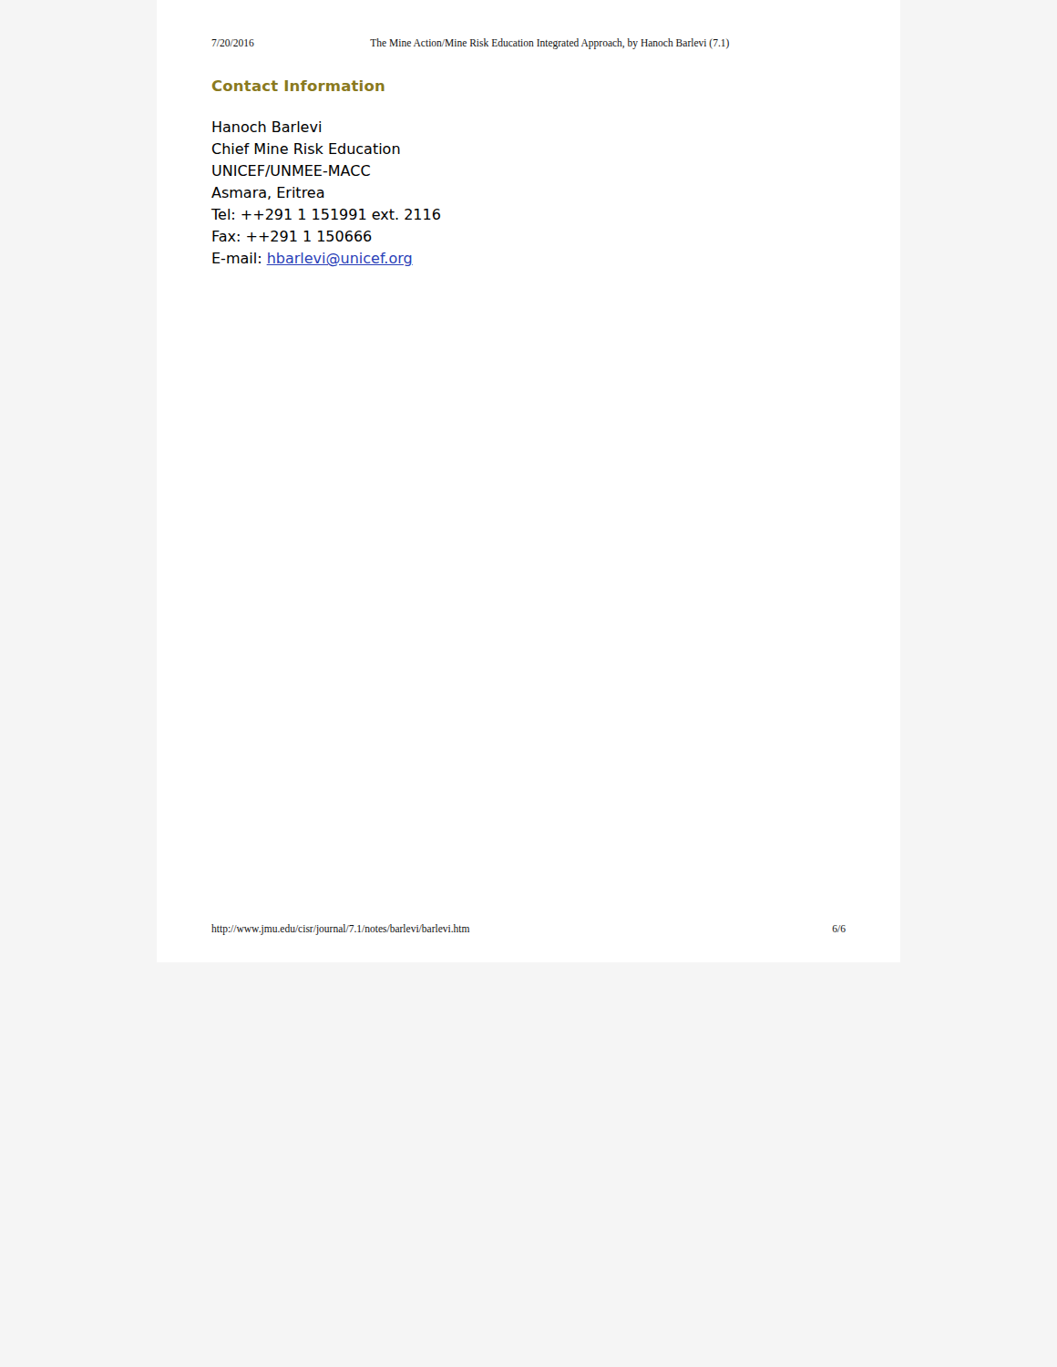7/20/2016 The Mine Action/Mine Risk Education Integrated Approach, by Hanoch Barlevi (7.1)
Contact Information
Hanoch Barlevi
Chief Mine Risk Education
UNICEF/UNMEE-MACC
Asmara, Eritrea
Tel: ++291 1 151991 ext. 2116
Fax: ++291 1 150666
E-mail: hbarlevi@unicef.org
http://www.jmu.edu/cisr/journal/7.1/notes/barlevi/barlevi.htm 6/6